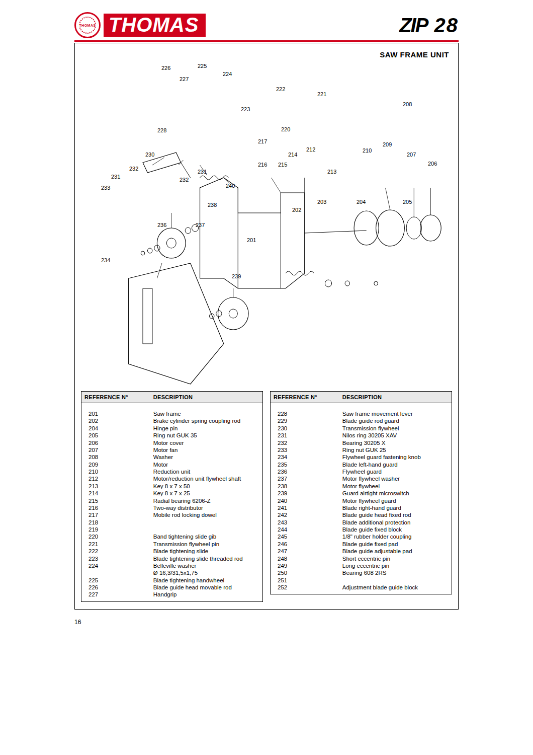THOMAS
THOMAS
ZIP 28
SAW FRAME UNIT
226 225 227 224 223 222 221 208 228 220 217 210 209 207 206 230 214 212 216 215 213 232 231 232 231 233 240 238 202 203 204 205 236 237 201 234 239
| REFERENCE N° | DESCRIPTION |
| --- | --- |
| 201 | Saw frame |
| 202 | Brake cylinder spring coupling rod |
| 204 | Hinge pin |
| 205 | Ring nut GUK 35 |
| 206 | Motor cover |
| 207 | Motor fan |
| 208 | Washer |
| 209 | Motor |
| 210 | Reduction unit |
| 212 | Motor/reduction unit flywheel shaft |
| 213 | Key 8 x 7 x 50 |
| 214 | Key 8 x 7 x 25 |
| 215 | Radial bearing 6206-Z |
| 216 | Two-way distributor |
| 217 | Mobile rod locking dowel |
| 218 | |
| 219 | |
| 220 | Band tightening slide gib |
| 221 | Transmission flywheel pin |
| 222 | Blade tightening slide |
| 223 | Blade tightening slide threaded rod |
| 224 | Belleville washer Ø 16,3/31,5x1,75 |
| 225 | Blade tightening handwheel |
| 226 | Blade guide head movable rod |
| 227 | Handgrip |
| REFERENCE N° | DESCRIPTION |
| --- | --- |
| 228 | Saw frame movement lever |
| 229 | Blade guide rod guard |
| 230 | Transmission flywheel |
| 231 | Nilos ring 30205 XAV |
| 232 | Bearing 30205 X |
| 233 | Ring nut GUK 25 |
| 234 | Flywheel guard fastening knob |
| 235 | Blade left-hand guard |
| 236 | Flywheel guard |
| 237 | Motor flywheel washer |
| 238 | Motor flywheel |
| 239 | Guard airtight microswitch |
| 240 | Motor flywheel guard |
| 241 | Blade right-hand guard |
| 242 | Blade guide head fixed rod |
| 243 | Blade additional protection |
| 244 | Blade guide fixed block |
| 245 | 1/8" rubber holder coupling |
| 246 | Blade guide fixed pad |
| 247 | Blade guide adjustable pad |
| 248 | Short eccentric pin |
| 249 | Long eccentric pin |
| 250 | Bearing 608 2RS |
| 251 | |
| 252 | Adjustment blade guide block |
16